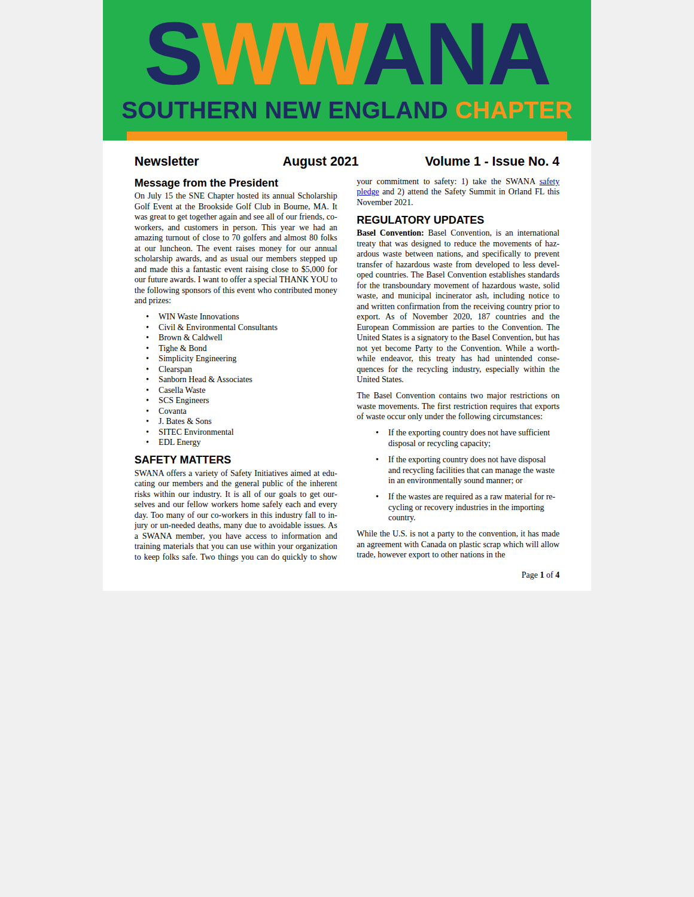SWWANA
SOUTHERN NEW ENGLAND CHAPTER
Newsletter August 2021 Volume 1 - Issue No. 4
Message from the President
On July 15 the SNE Chapter hosted its annual Scholarship Golf Event at the Brookside Golf Club in Bourne, MA. It was great to get together again and see all of our friends, co-workers, and customers in person. This year we had an amazing turnout of close to 70 golfers and almost 80 folks at our luncheon. The event raises money for our annual scholarship awards, and as usual our members stepped up and made this a fantastic event raising close to $5,000 for our future awards. I want to offer a special THANK YOU to the following sponsors of this event who contributed money and prizes:
WIN Waste Innovations
Civil & Environmental Consultants
Brown & Caldwell
Tighe & Bond
Simplicity Engineering
Clearspan
Sanborn Head & Associates
Casella Waste
SCS Engineers
Covanta
J. Bates & Sons
SITEC Environmental
EDL Energy
SAFETY MATTERS
SWANA offers a variety of Safety Initiatives aimed at educating our members and the general public of the inherent risks within our industry. It is all of our goals to get ourselves and our fellow workers home safely each and every day. Too many of our co-workers in this industry fall to injury or un-needed deaths, many due to avoidable issues. As a SWANA member, you have access to information and training materials that you can use within your organization to keep folks safe. Two things you can do quickly to show your commitment to safety: 1) take the SWANA safety pledge and 2) attend the Safety Summit in Orland FL this November 2021.
REGULATORY UPDATES
Basel Convention: Basel Convention, is an international treaty that was designed to reduce the movements of hazardous waste between nations, and specifically to prevent transfer of hazardous waste from developed to less developed countries. The Basel Convention establishes standards for the transboundary movement of hazardous waste, solid waste, and municipal incinerator ash, including notice to and written confirmation from the receiving country prior to export. As of November 2020, 187 countries and the European Commission are parties to the Convention. The United States is a signatory to the Basel Convention, but has not yet become Party to the Convention. While a worthwhile endeavor, this treaty has had unintended consequences for the recycling industry, especially within the United States.
The Basel Convention contains two major restrictions on waste movements. The first restriction requires that exports of waste occur only under the following circumstances:
If the exporting country does not have sufficient disposal or recycling capacity;
If the exporting country does not have disposal and recycling facilities that can manage the waste in an environmentally sound manner; or
If the wastes are required as a raw material for recycling or recovery industries in the importing country.
While the U.S. is not a party to the convention, it has made an agreement with Canada on plastic scrap which will allow trade, however export to other nations in the
Page 1 of 4